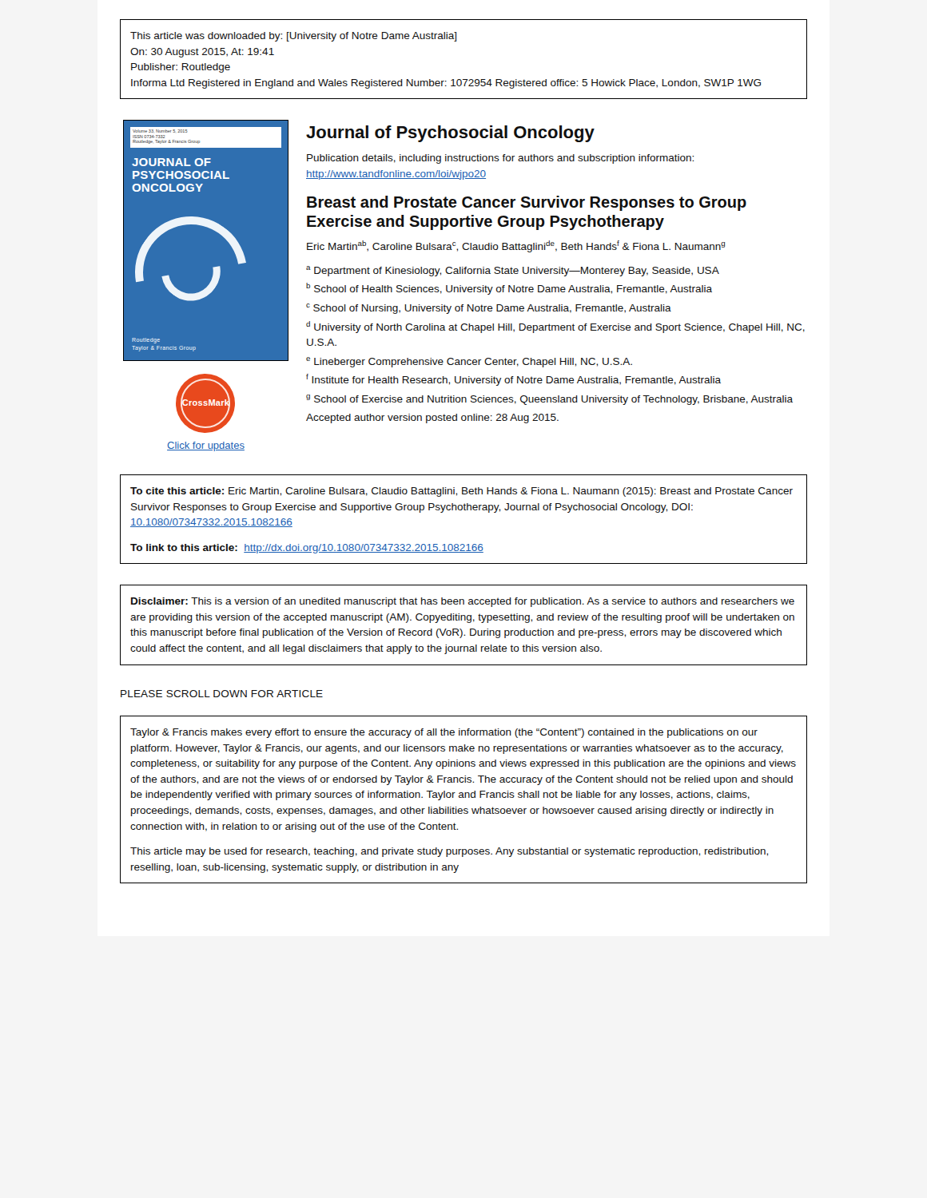This article was downloaded by: [University of Notre Dame Australia]
On: 30 August 2015, At: 19:41
Publisher: Routledge
Informa Ltd Registered in England and Wales Registered Number: 1072954 Registered office: 5 Howick Place, London, SW1P 1WG
Volume 33, Number 5, 2015
ISSN 0734-7332
Routledge, Taylor & Francis Group
JOURNAL OF
PSYCHOSOCIAL
ONCOLOGY
Routledge
Taylor & Francis Group
CrossMark
Click for updates
Journal of Psychosocial Oncology
Publication details, including instructions for authors and subscription information:
http://www.tandfonline.com/loi/wjpo20
Breast and Prostate Cancer Survivor Responses to Group Exercise and Supportive Group Psychotherapy
Eric Martinab, Caroline Bulsarac, Claudio Battaglinide, Beth Handsf & Fiona L. Naumanng
a Department of Kinesiology, California State University—Monterey Bay, Seaside, USA
b School of Health Sciences, University of Notre Dame Australia, Fremantle, Australia
c School of Nursing, University of Notre Dame Australia, Fremantle, Australia
d University of North Carolina at Chapel Hill, Department of Exercise and Sport Science, Chapel Hill, NC, U.S.A.
e Lineberger Comprehensive Cancer Center, Chapel Hill, NC, U.S.A.
f Institute for Health Research, University of Notre Dame Australia, Fremantle, Australia
g School of Exercise and Nutrition Sciences, Queensland University of Technology, Brisbane, Australia
Accepted author version posted online: 28 Aug 2015.
To cite this article: Eric Martin, Caroline Bulsara, Claudio Battaglini, Beth Hands & Fiona L. Naumann (2015): Breast and Prostate Cancer Survivor Responses to Group Exercise and Supportive Group Psychotherapy, Journal of Psychosocial Oncology, DOI: 10.1080/07347332.2015.1082166
To link to this article: http://dx.doi.org/10.1080/07347332.2015.1082166
Disclaimer: This is a version of an unedited manuscript that has been accepted for publication. As a service to authors and researchers we are providing this version of the accepted manuscript (AM). Copyediting, typesetting, and review of the resulting proof will be undertaken on this manuscript before final publication of the Version of Record (VoR). During production and pre-press, errors may be discovered which could affect the content, and all legal disclaimers that apply to the journal relate to this version also.
PLEASE SCROLL DOWN FOR ARTICLE
Taylor & Francis makes every effort to ensure the accuracy of all the information (the “Content”) contained in the publications on our platform. However, Taylor & Francis, our agents, and our licensors make no representations or warranties whatsoever as to the accuracy, completeness, or suitability for any purpose of the Content. Any opinions and views expressed in this publication are the opinions and views of the authors, and are not the views of or endorsed by Taylor & Francis. The accuracy of the Content should not be relied upon and should be independently verified with primary sources of information. Taylor and Francis shall not be liable for any losses, actions, claims, proceedings, demands, costs, expenses, damages, and other liabilities whatsoever or howsoever caused arising directly or indirectly in connection with, in relation to or arising out of the use of the Content.
This article may be used for research, teaching, and private study purposes. Any substantial or systematic reproduction, redistribution, reselling, loan, sub-licensing, systematic supply, or distribution in any